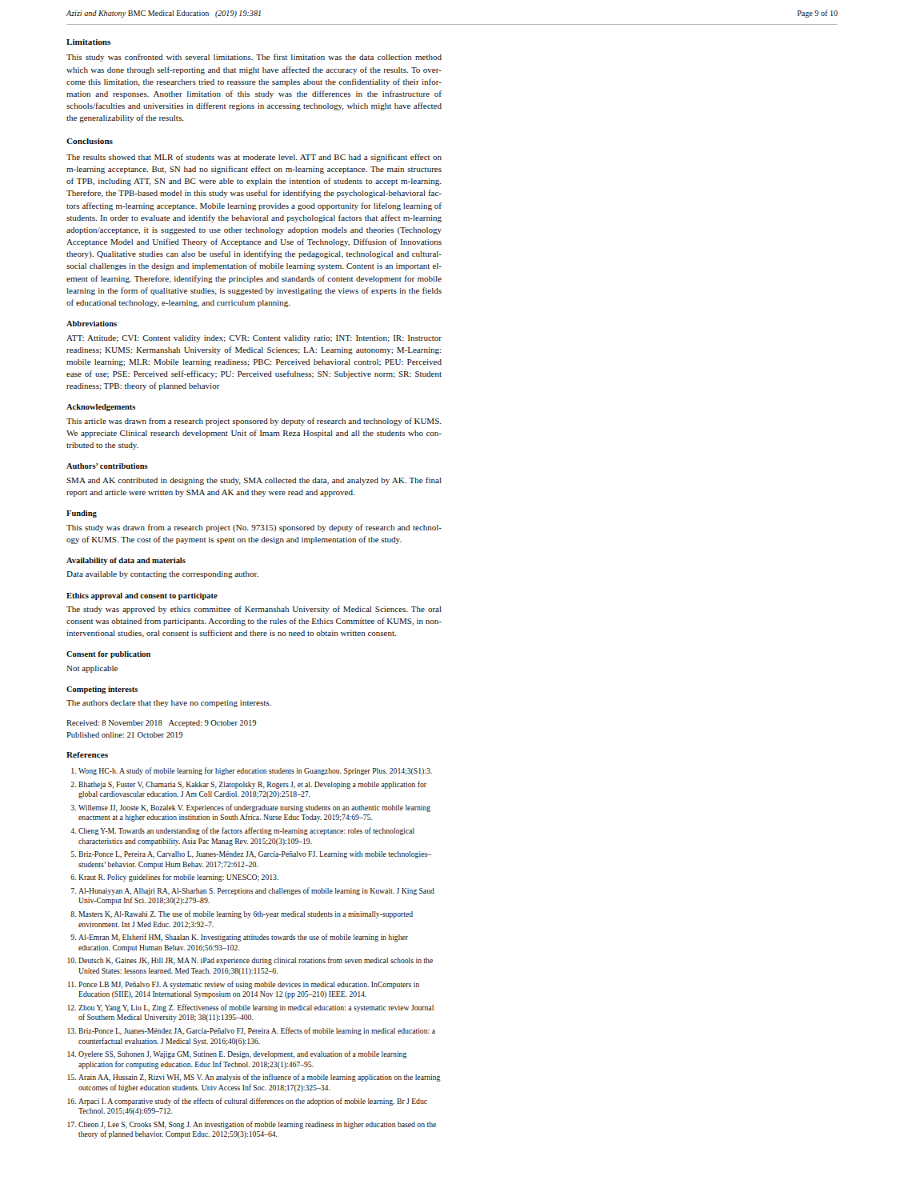Azizi and Khatony BMC Medical Education (2019) 19:381
Page 9 of 10
Limitations
This study was confronted with several limitations. The first limitation was the data collection method which was done through self-reporting and that might have affected the accuracy of the results. To overcome this limitation, the researchers tried to reassure the samples about the confidentiality of their information and responses. Another limitation of this study was the differences in the infrastructure of schools/faculties and universities in different regions in accessing technology, which might have affected the generalizability of the results.
Conclusions
The results showed that MLR of students was at moderate level. ATT and BC had a significant effect on m-learning acceptance. But, SN had no significant effect on m-learning acceptance. The main structures of TPB, including ATT, SN and BC were able to explain the intention of students to accept m-learning. Therefore, the TPB-based model in this study was useful for identifying the psychological-behavioral factors affecting m-learning acceptance. Mobile learning provides a good opportunity for lifelong learning of students. In order to evaluate and identify the behavioral and psychological factors that affect m-learning adoption/acceptance, it is suggested to use other technology adoption models and theories (Technology Acceptance Model and Unified Theory of Acceptance and Use of Technology, Diffusion of Innovations theory). Qualitative studies can also be useful in identifying the pedagogical, technological and cultural-social challenges in the design and implementation of mobile learning system. Content is an important element of learning. Therefore, identifying the principles and standards of content development for mobile learning in the form of qualitative studies, is suggested by investigating the views of experts in the fields of educational technology, e-learning, and curriculum planning.
Abbreviations
ATT: Attitude; CVI: Content validity index; CVR: Content validity ratio; INT: Intention; IR: Instructor readiness; KUMS: Kermanshah University of Medical Sciences; LA: Learning autonomy; M-Learning: mobile learning; MLR: Mobile learning readiness; PBC: Perceived behavioral control; PEU: Perceived ease of use; PSE: Perceived self-efficacy; PU: Perceived usefulness; SN: Subjective norm; SR: Student readiness; TPB: theory of planned behavior
Acknowledgements
This article was drawn from a research project sponsored by deputy of research and technology of KUMS. We appreciate Clinical research development Unit of Imam Reza Hospital and all the students who contributed to the study.
Authors’ contributions
SMA and AK contributed in designing the study, SMA collected the data, and analyzed by AK. The final report and article were written by SMA and AK and they were read and approved.
Funding
This study was drawn from a research project (No. 97315) sponsored by deputy of research and technology of KUMS. The cost of the payment is spent on the design and implementation of the study.
Availability of data and materials
Data available by contacting the corresponding author.
Ethics approval and consent to participate
The study was approved by ethics committee of Kermanshah University of Medical Sciences. The oral consent was obtained from participants. According to the rules of the Ethics Committee of KUMS, in non-interventional studies, oral consent is sufficient and there is no need to obtain written consent.
Consent for publication
Not applicable
Competing interests
The authors declare that they have no competing interests.
Received: 8 November 2018 Accepted: 9 October 2019
Published online: 21 October 2019
References
Wong HC-h. A study of mobile learning for higher education students in Guangzhou. Springer Plus. 2014;3(S1):3.
Bhatheja S, Fuster V, Chamaria S, Kakkar S, Zlatopolsky R, Rogers J, et al. Developing a mobile application for global cardiovascular education. J Am Coll Cardiol. 2018;72(20):2518–27.
Willemse JJ, Jooste K, Bozalek V. Experiences of undergraduate nursing students on an authentic mobile learning enactment at a higher education institution in South Africa. Nurse Educ Today. 2019;74:69–75.
Cheng Y-M. Towards an understanding of the factors affecting m-learning acceptance: roles of technological characteristics and compatibility. Asia Pac Manag Rev. 2015;20(3):109–19.
Briz-Ponce L, Pereira A, Carvalho L, Juanes-Méndez JA, García-Peñalvo FJ. Learning with mobile technologies–students’ behavior. Comput Hum Behav. 2017;72:612–20.
Kraut R. Policy guidelines for mobile learning: UNESCO; 2013.
Al-Hunaiyyan A, Alhajri RA, Al-Sharhan S. Perceptions and challenges of mobile learning in Kuwait. J King Saud Univ-Comput Inf Sci. 2018;30(2):279–89.
Masters K, Al-Rawahi Z. The use of mobile learning by 6th-year medical students in a minimally-supported environment. Int J Med Educ. 2012;3:92–7.
Al-Emran M, Elsherif HM, Shaalan K. Investigating attitudes towards the use of mobile learning in higher education. Comput Human Behav. 2016;56:93–102.
Deutsch K, Gaines JK, Hill JR, MA N. iPad experience during clinical rotations from seven medical schools in the United States: lessons learned. Med Teach. 2016;38(11):1152–6.
Ponce LB MJ, Peñalvo FJ. A systematic review of using mobile devices in medical education. InComputers in Education (SIIE), 2014 International Symposium on 2014 Nov 12 (pp 205–210) IEEE. 2014.
Zhou Y, Yang Y, Liu L, Zing Z. Effectiveness of mobile learning in medical education: a systematic review Journal of Southern Medical University 2018; 38(11):1395–400.
Briz-Ponce L, Juanes-Méndez JA, García-Peñalvo FJ, Pereira A. Effects of mobile learning in medical education: a counterfactual evaluation. J Medical Syst. 2016;40(6):136.
Oyelere SS, Suhonen J, Wajiga GM, Sutinen E. Design, development, and evaluation of a mobile learning application for computing education. Educ Inf Technol. 2018;23(1):467–95.
Arain AA, Hussain Z, Rizvi WH, MS V. An analysis of the influence of a mobile learning application on the learning outcomes of higher education students. Univ Access Inf Soc. 2018;17(2):325–34.
Arpaci I. A comparative study of the effects of cultural differences on the adoption of mobile learning. Br J Educ Technol. 2015;46(4):699–712.
Cheon J, Lee S, Crooks SM, Song J. An investigation of mobile learning readiness in higher education based on the theory of planned behavior. Comput Educ. 2012;59(3):1054–64.